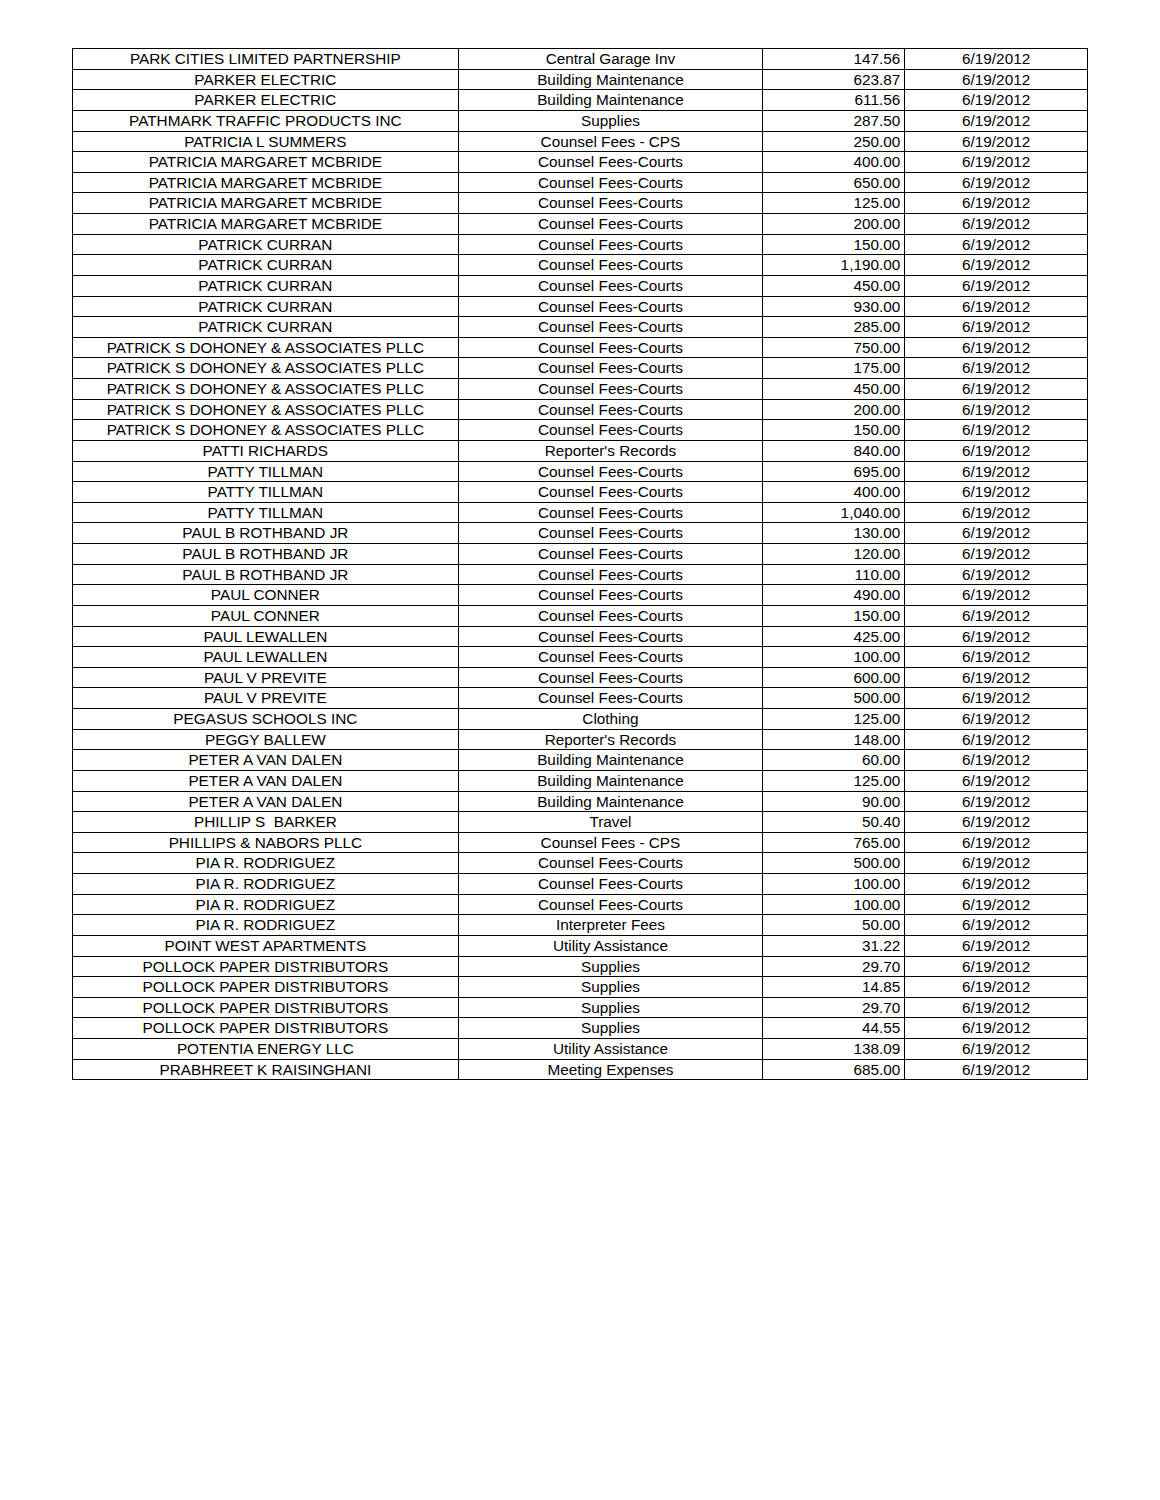| PARK CITIES LIMITED PARTNERSHIP | Central Garage Inv | 147.56 | 6/19/2012 |
| PARKER ELECTRIC | Building Maintenance | 623.87 | 6/19/2012 |
| PARKER ELECTRIC | Building Maintenance | 611.56 | 6/19/2012 |
| PATHMARK TRAFFIC PRODUCTS INC | Supplies | 287.50 | 6/19/2012 |
| PATRICIA L SUMMERS | Counsel Fees - CPS | 250.00 | 6/19/2012 |
| PATRICIA MARGARET MCBRIDE | Counsel Fees-Courts | 400.00 | 6/19/2012 |
| PATRICIA MARGARET MCBRIDE | Counsel Fees-Courts | 650.00 | 6/19/2012 |
| PATRICIA MARGARET MCBRIDE | Counsel Fees-Courts | 125.00 | 6/19/2012 |
| PATRICIA MARGARET MCBRIDE | Counsel Fees-Courts | 200.00 | 6/19/2012 |
| PATRICK CURRAN | Counsel Fees-Courts | 150.00 | 6/19/2012 |
| PATRICK CURRAN | Counsel Fees-Courts | 1,190.00 | 6/19/2012 |
| PATRICK CURRAN | Counsel Fees-Courts | 450.00 | 6/19/2012 |
| PATRICK CURRAN | Counsel Fees-Courts | 930.00 | 6/19/2012 |
| PATRICK CURRAN | Counsel Fees-Courts | 285.00 | 6/19/2012 |
| PATRICK S DOHONEY & ASSOCIATES PLLC | Counsel Fees-Courts | 750.00 | 6/19/2012 |
| PATRICK S DOHONEY & ASSOCIATES PLLC | Counsel Fees-Courts | 175.00 | 6/19/2012 |
| PATRICK S DOHONEY & ASSOCIATES PLLC | Counsel Fees-Courts | 450.00 | 6/19/2012 |
| PATRICK S DOHONEY & ASSOCIATES PLLC | Counsel Fees-Courts | 200.00 | 6/19/2012 |
| PATRICK S DOHONEY & ASSOCIATES PLLC | Counsel Fees-Courts | 150.00 | 6/19/2012 |
| PATTI RICHARDS | Reporter's Records | 840.00 | 6/19/2012 |
| PATTY TILLMAN | Counsel Fees-Courts | 695.00 | 6/19/2012 |
| PATTY TILLMAN | Counsel Fees-Courts | 400.00 | 6/19/2012 |
| PATTY TILLMAN | Counsel Fees-Courts | 1,040.00 | 6/19/2012 |
| PAUL B ROTHBAND JR | Counsel Fees-Courts | 130.00 | 6/19/2012 |
| PAUL B ROTHBAND JR | Counsel Fees-Courts | 120.00 | 6/19/2012 |
| PAUL B ROTHBAND JR | Counsel Fees-Courts | 110.00 | 6/19/2012 |
| PAUL CONNER | Counsel Fees-Courts | 490.00 | 6/19/2012 |
| PAUL CONNER | Counsel Fees-Courts | 150.00 | 6/19/2012 |
| PAUL LEWALLEN | Counsel Fees-Courts | 425.00 | 6/19/2012 |
| PAUL LEWALLEN | Counsel Fees-Courts | 100.00 | 6/19/2012 |
| PAUL V PREVITE | Counsel Fees-Courts | 600.00 | 6/19/2012 |
| PAUL V PREVITE | Counsel Fees-Courts | 500.00 | 6/19/2012 |
| PEGASUS SCHOOLS INC | Clothing | 125.00 | 6/19/2012 |
| PEGGY BALLEW | Reporter's Records | 148.00 | 6/19/2012 |
| PETER A VAN DALEN | Building Maintenance | 60.00 | 6/19/2012 |
| PETER A VAN DALEN | Building Maintenance | 125.00 | 6/19/2012 |
| PETER A VAN DALEN | Building Maintenance | 90.00 | 6/19/2012 |
| PHILLIP S BARKER | Travel | 50.40 | 6/19/2012 |
| PHILLIPS & NABORS PLLC | Counsel Fees - CPS | 765.00 | 6/19/2012 |
| PIA R. RODRIGUEZ | Counsel Fees-Courts | 500.00 | 6/19/2012 |
| PIA R. RODRIGUEZ | Counsel Fees-Courts | 100.00 | 6/19/2012 |
| PIA R. RODRIGUEZ | Counsel Fees-Courts | 100.00 | 6/19/2012 |
| PIA R. RODRIGUEZ | Interpreter Fees | 50.00 | 6/19/2012 |
| POINT WEST APARTMENTS | Utility Assistance | 31.22 | 6/19/2012 |
| POLLOCK PAPER DISTRIBUTORS | Supplies | 29.70 | 6/19/2012 |
| POLLOCK PAPER DISTRIBUTORS | Supplies | 14.85 | 6/19/2012 |
| POLLOCK PAPER DISTRIBUTORS | Supplies | 29.70 | 6/19/2012 |
| POLLOCK PAPER DISTRIBUTORS | Supplies | 44.55 | 6/19/2012 |
| POTENTIA ENERGY LLC | Utility Assistance | 138.09 | 6/19/2012 |
| PRABHREET K RAISINGHANI | Meeting Expenses | 685.00 | 6/19/2012 |